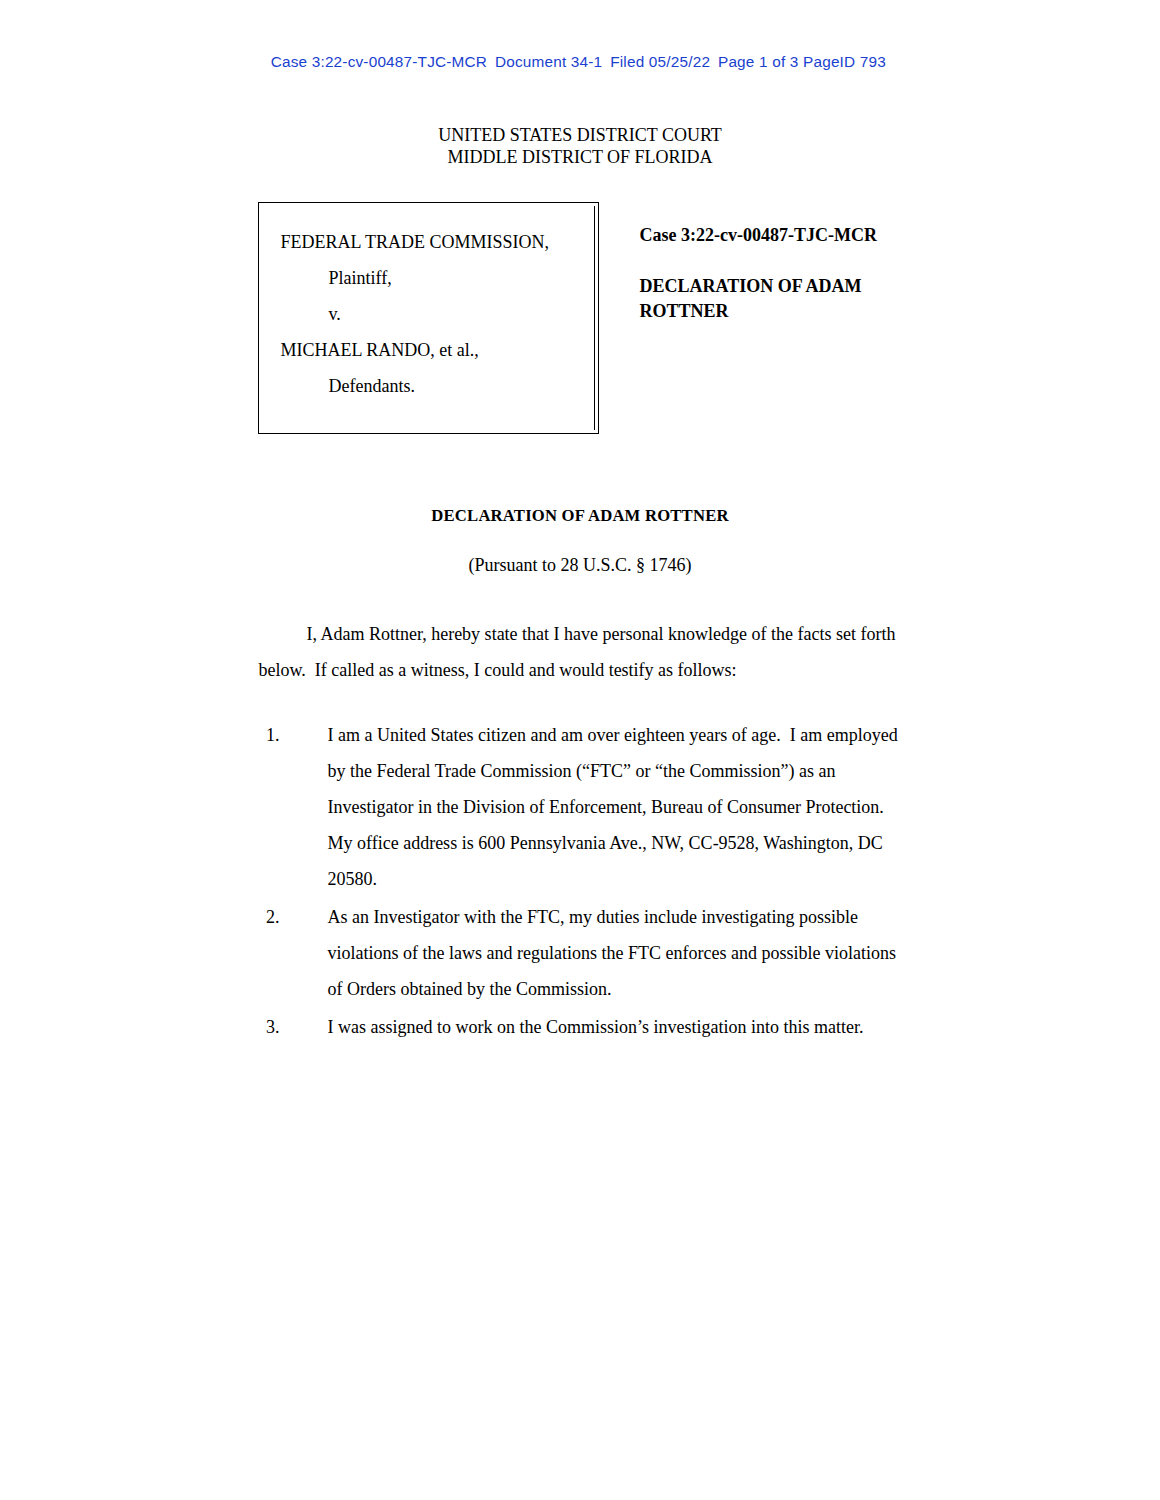Case 3:22-cv-00487-TJC-MCR Document 34-1 Filed 05/25/22 Page 1 of 3 PageID 793
UNITED STATES DISTRICT COURT
MIDDLE DISTRICT OF FLORIDA
FEDERAL TRADE COMMISSION,
Plaintiff,
v.
MICHAEL RANDO, et al.,
Defendants.
Case 3:22-cv-00487-TJC-MCR
DECLARATION OF ADAM ROTTNER
DECLARATION OF ADAM ROTTNER
(Pursuant to 28 U.S.C. § 1746)
I, Adam Rottner, hereby state that I have personal knowledge of the facts set forth below. If called as a witness, I could and would testify as follows:
1. I am a United States citizen and am over eighteen years of age. I am employed by the Federal Trade Commission (“FTC” or “the Commission”) as an Investigator in the Division of Enforcement, Bureau of Consumer Protection. My office address is 600 Pennsylvania Ave., NW, CC-9528, Washington, DC 20580.
2. As an Investigator with the FTC, my duties include investigating possible violations of the laws and regulations the FTC enforces and possible violations of Orders obtained by the Commission.
3. I was assigned to work on the Commission’s investigation into this matter.